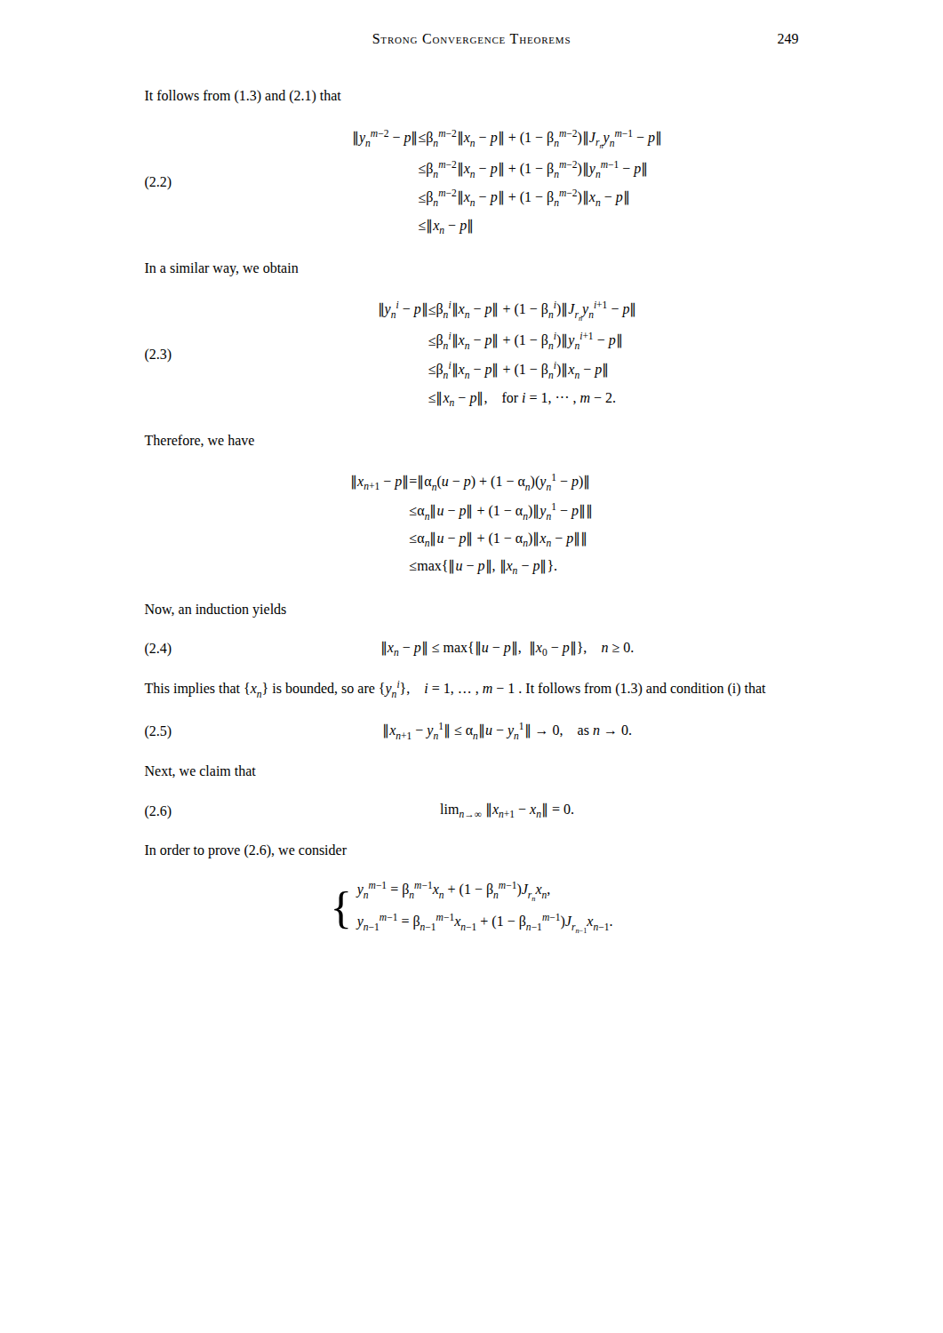Strong Convergence Theorems 249
It follows from (1.3) and (2.1) that
(2.2)
| ∥ y n m −2 − p ∥ | ≤ | β n m −2 ∥ x n − p ∥ + (1 − β n m −2 )∥ J r n y n m −1 − p ∥ |
| | ≤ | β n m −2 ∥ x n − p ∥ + (1 − β n m −2 )∥ y n m −1 − p ∥ |
| | ≤ | β n m −2 ∥ x n − p ∥ + (1 − β n m −2 )∥ x n − p ∥ |
| | ≤ | ∥ x n − p ∥ |
In a similar way, we obtain
(2.3)
| ∥ y n i − p ∥ | ≤ | β n i ∥ x n − p ∥ + (1 − β n i )∥ J r n y n i +1 − p ∥ |
| | ≤ | β n i ∥ x n − p ∥ + (1 − β n i )∥ y n i +1 − p ∥ |
| | ≤ | β n i ∥ x n − p ∥ + (1 − β n i )∥ x n − p ∥ |
| | ≤ | ∥ x n − p ∥, for i = 1, ··· , m − 2. |
Therefore, we have
| ∥ x n +1 − p ∥ | = | ∥α n ( u − p ) + (1 − α n )( y n 1 − p )∥ |
| | ≤ | α n ∥ u − p ∥ + (1 − α n )∥ y n 1 − p ∥∥ |
| | ≤ | α n ∥ u − p ∥ + (1 − α n )∥ x n − p ∥∥ |
| | ≤ | max{∥ u − p ∥, ∥ x n − p ∥}. |
Now, an induction yields
(2.4)
∥xn − p∥ ≤ max{∥u − p∥, ∥x0 − p∥}, n ≥ 0.
This implies that {xn} is bounded, so are {yni}, i = 1, … , m − 1 . It follows from (1.3) and condition (i) that
(2.5)
∥xn+1 − yn1∥ ≤ αn∥u − yn1∥ → 0, as n → 0.
Next, we claim that
(2.6)
limn→∞ ∥xn+1 − xn∥ = 0.
In order to prove (2.6), we consider
{ ynm−1 = βnm−1xn + (1 − βnm−1)Jrnxn, yn−1m−1 = βn−1m−1xn−1 + (1 − βn−1m−1)Jrn−1xn−1.